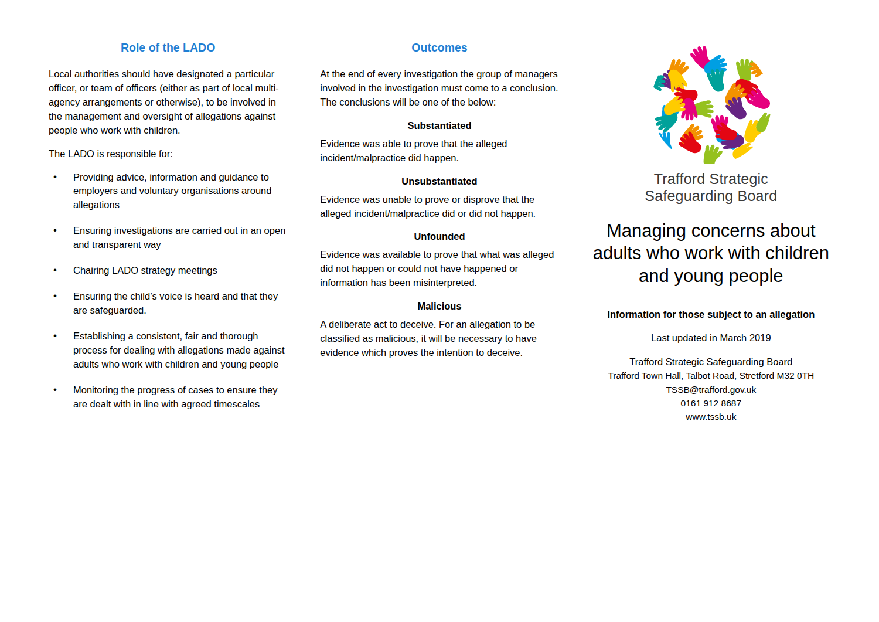Role of the LADO
Local authorities should have designated a particular officer, or team of officers (either as part of local multi-agency arrangements or otherwise), to be involved in the management and oversight of allegations against people who work with children.
The LADO is responsible for:
Providing advice, information and guidance to employers and voluntary organisations around allegations
Ensuring investigations are carried out in an open and transparent way
Chairing LADO strategy meetings
Ensuring the child’s voice is heard and that they are safeguarded.
Establishing a consistent, fair and thorough process for dealing with allegations made against adults who work with children and young people
Monitoring the progress of cases to ensure they are dealt with in line with agreed timescales
Outcomes
At the end of every investigation the group of managers involved in the investigation must come to a conclusion. The conclusions will be one of the below:
Substantiated
Evidence was able to prove that the alleged incident/malpractice did happen.
Unsubstantiated
Evidence was unable to prove or disprove that the alleged incident/malpractice did or did not happen.
Unfounded
Evidence was available to prove that what was alleged did not happen or could not have happened or information has been misinterpreted.
Malicious
A deliberate act to deceive. For an allegation to be classified as malicious, it will be necessary to have evidence which proves the intention to deceive.
Trafford Strategic
Safeguarding Board
Managing concerns about adults who work with children and young people
Information for those subject to an allegation
Last updated in March 2019
Trafford Strategic Safeguarding Board
Trafford Town Hall, Talbot Road, Stretford M32 0TH
TSSB@trafford.gov.uk
0161 912 8687
www.tssb.uk